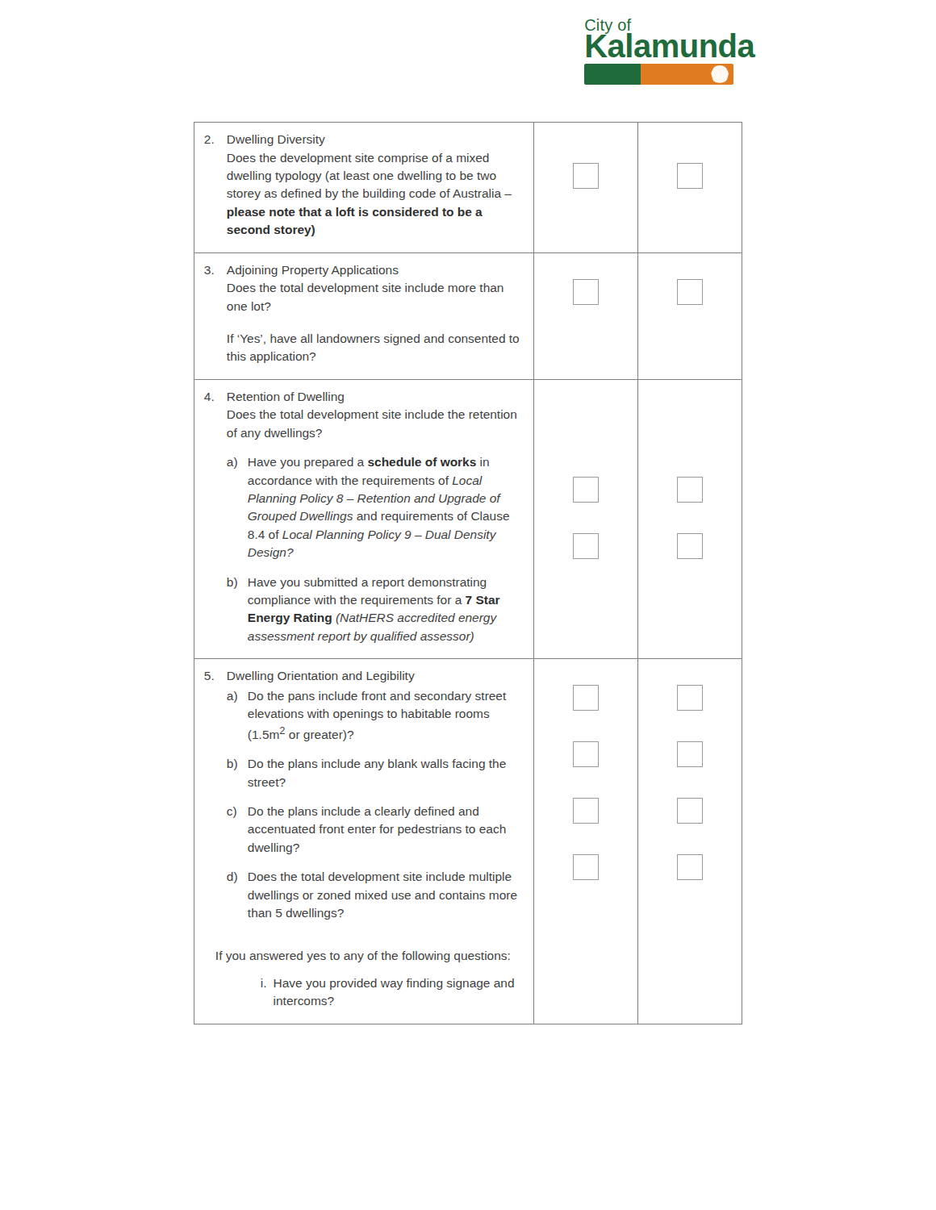City of
Kalamunda
| 2. Dwelling Diversity Does the development site comprise of a mixed dwelling typology (at least one dwelling to be two storey as defined by the building code of Australia – please note that a loft is considered to be a second storey) | | |
| 3. Adjoining Property Applications Does the total development site include more than one lot? If ‘Yes’, have all landowners signed and consented to this application? | | |
| 4. Retention of Dwelling Does the total development site include the retention of any dwellings? a) Have you prepared a schedule of works in accordance with the requirements of Local Planning Policy 8 – Retention and Upgrade of Grouped Dwellings and requirements of Clause 8.4 of Local Planning Policy 9 – Dual Density Design? b) Have you submitted a report demonstrating compliance with the requirements for a 7 Star Energy Rating (NatHERS accredited energy assessment report by qualified assessor) | | |
| 5. Dwelling Orientation and Legibility a) Do the pans include front and secondary street elevations with openings to habitable rooms (1.5m 2 or greater)? b) Do the plans include any blank walls facing the street? c) Do the plans include a clearly defined and accentuated front enter for pedestrians to each dwelling? d) Does the total development site include multiple dwellings or zoned mixed use and contains more than 5 dwellings? If you answered yes to any of the following questions: i. Have you provided way finding signage and intercoms? | | |